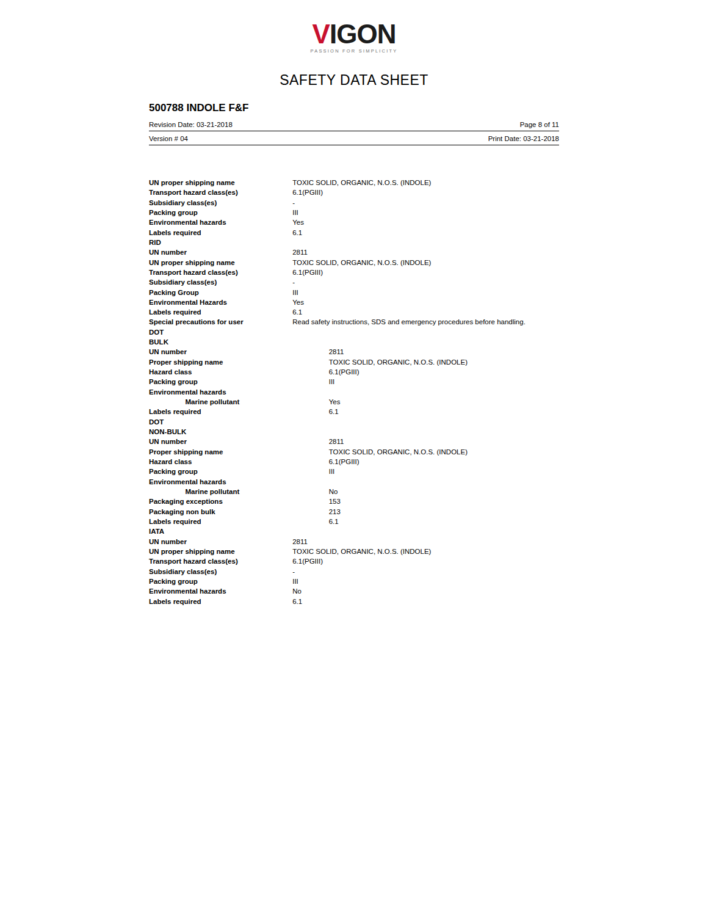VIGON
PASSION FOR SIMPLICITY
SAFETY DATA SHEET
500788 INDOLE F&F
| Revision Date: 03-21-2018 | Page 8 of 11 |
| Version # 04 | Print Date: 03-21-2018 |
| UN proper shipping name | TOXIC SOLID, ORGANIC, N.O.S. (INDOLE) |
| Transport hazard class(es) | 6.1(PGIII) |
| Subsidiary class(es) | - |
| Packing group | III |
| Environmental hazards | Yes |
| Labels required | 6.1 |
RID
| UN number | 2811 |
| UN proper shipping name | TOXIC SOLID, ORGANIC, N.O.S. (INDOLE) |
| Transport hazard class(es) | 6.1(PGIII) |
| Subsidiary class(es) | - |
| Packing Group | III |
| Environmental Hazards | Yes |
| Labels required | 6.1 |
| Special precautions for user | Read safety instructions, SDS and emergency procedures before handling. |
DOT
BULK
| UN number | 2811 |
| Proper shipping name | TOXIC SOLID, ORGANIC, N.O.S. (INDOLE) |
| Hazard class | 6.1(PGIII) |
| Packing group | III |
| Environmental hazards | |
| Marine pollutant | Yes |
| Labels required | 6.1 |
DOT
NON-BULK
| UN number | 2811 |
| Proper shipping name | TOXIC SOLID, ORGANIC, N.O.S. (INDOLE) |
| Hazard class | 6.1(PGIII) |
| Packing group | III |
| Environmental hazards | |
| Marine pollutant | No |
| Packaging exceptions | 153 |
| Packaging non bulk | 213 |
| Labels required | 6.1 |
IATA
| UN number | 2811 |
| UN proper shipping name | TOXIC SOLID, ORGANIC, N.O.S. (INDOLE) |
| Transport hazard class(es) | 6.1(PGIII) |
| Subsidiary class(es) | - |
| Packing group | III |
| Environmental hazards | No |
| Labels required | 6.1 |